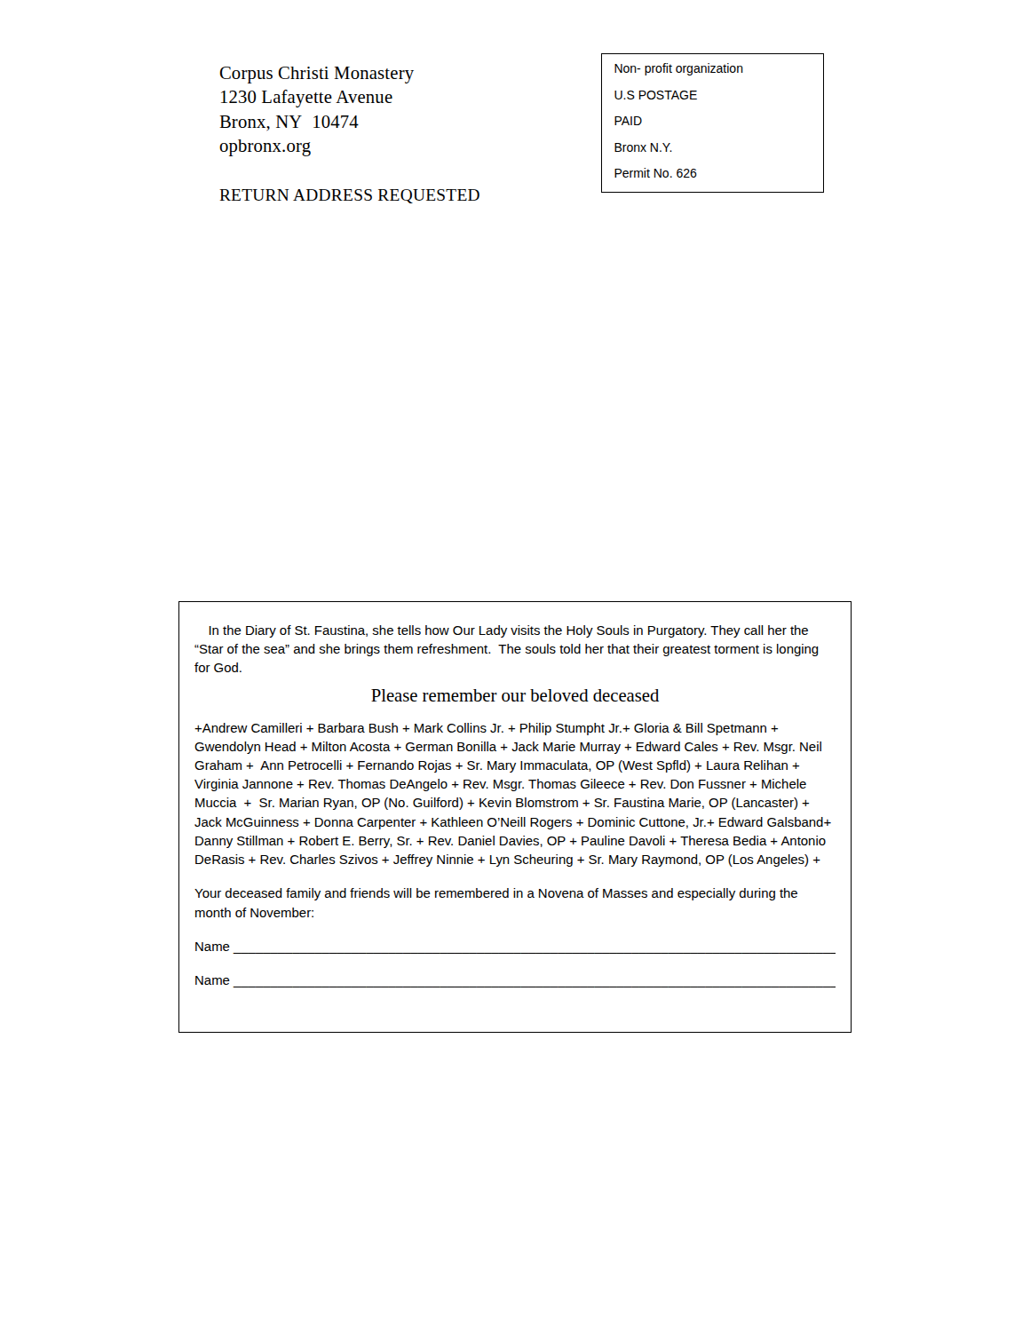Corpus Christi Monastery
1230 Lafayette Avenue
Bronx, NY 10474
opbronx.org
RETURN ADDRESS REQUESTED
Non- profit organization
U.S POSTAGE
PAID
Bronx N.Y.
Permit No. 626
In the Diary of St. Faustina, she tells how Our Lady visits the Holy Souls in Purgatory. They call her the “Star of the sea” and she brings them refreshment. The souls told her that their greatest torment is longing for God.
Please remember our beloved deceased
+Andrew Camilleri + Barbara Bush + Mark Collins Jr. + Philip Stumpht Jr.+ Gloria & Bill Spetmann + Gwendolyn Head + Milton Acosta + German Bonilla + Jack Marie Murray + Edward Cales + Rev. Msgr. Neil Graham + Ann Petrocelli + Fernando Rojas + Sr. Mary Immaculata, OP (West Spfld) + Laura Relihan + Virginia Jannone + Rev. Thomas DeAngelo + Rev. Msgr. Thomas Gileece + Rev. Don Fussner + Michele Muccia + Sr. Marian Ryan, OP (No. Guilford) + Kevin Blomstrom + Sr. Faustina Marie, OP (Lancaster) + Jack McGuinness + Donna Carpenter + Kathleen O’Neill Rogers + Dominic Cuttone, Jr.+ Edward Galsband+ Danny Stillman + Robert E. Berry, Sr. + Rev. Daniel Davies, OP + Pauline Davoli + Theresa Bedia + Antonio DeRasis + Rev. Charles Szivos + Jeffrey Ninnie + Lyn Scheuring + Sr. Mary Raymond, OP (Los Angeles) +
Your deceased family and friends will be remembered in a Novena of Masses and especially during the month of November:
Name _______________________________________________________________________________________________
Name _______________________________________________________________________________________________